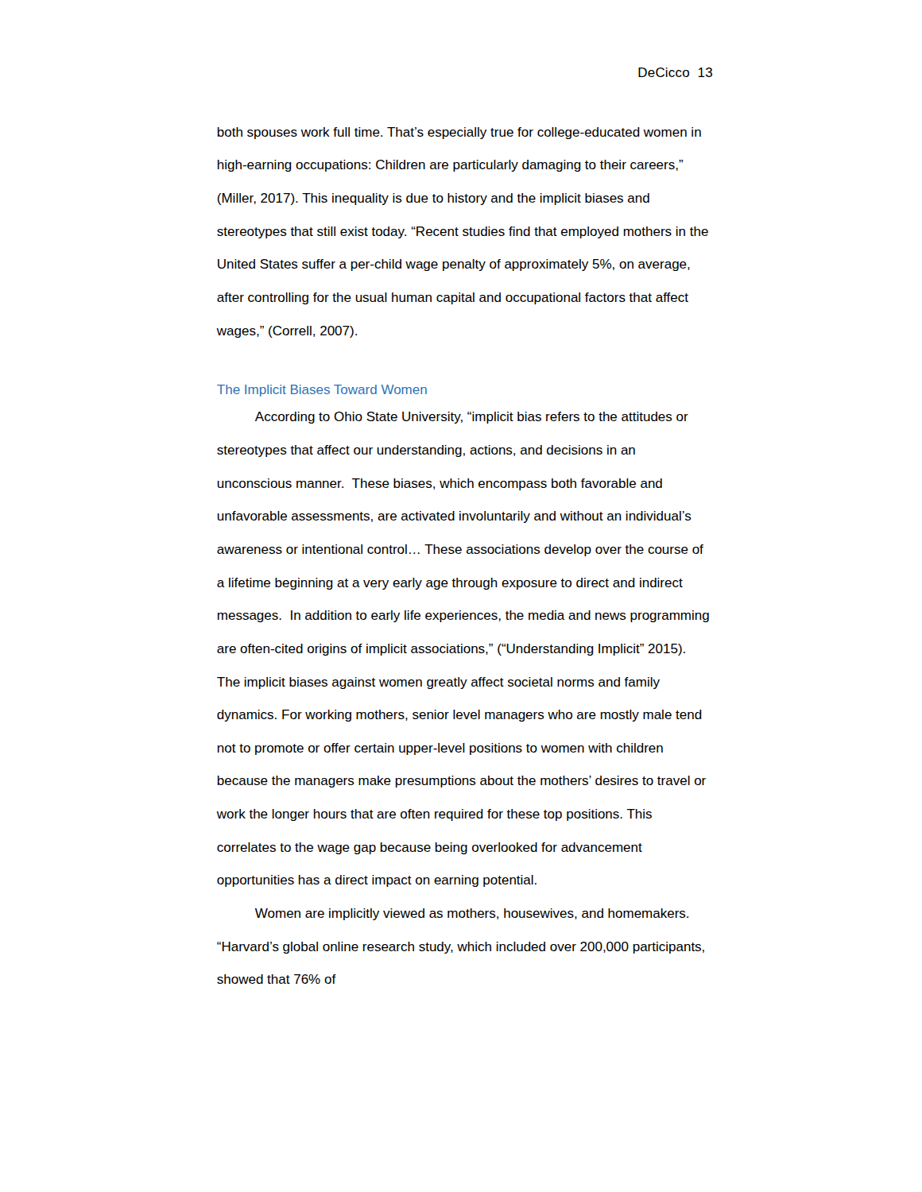DeCicco 13
both spouses work full time. That’s especially true for college-educated women in high-earning occupations: Children are particularly damaging to their careers,” (Miller, 2017). This inequality is due to history and the implicit biases and stereotypes that still exist today. “Recent studies find that employed mothers in the United States suffer a per-child wage penalty of approximately 5%, on average, after controlling for the usual human capital and occupational factors that affect wages,” (Correll, 2007).
The Implicit Biases Toward Women
According to Ohio State University, “implicit bias refers to the attitudes or stereotypes that affect our understanding, actions, and decisions in an unconscious manner. These biases, which encompass both favorable and unfavorable assessments, are activated involuntarily and without an individual’s awareness or intentional control… These associations develop over the course of a lifetime beginning at a very early age through exposure to direct and indirect messages. In addition to early life experiences, the media and news programming are often-cited origins of implicit associations,” (“Understanding Implicit” 2015). The implicit biases against women greatly affect societal norms and family dynamics. For working mothers, senior level managers who are mostly male tend not to promote or offer certain upper-level positions to women with children because the managers make presumptions about the mothers’ desires to travel or work the longer hours that are often required for these top positions. This correlates to the wage gap because being overlooked for advancement opportunities has a direct impact on earning potential.
Women are implicitly viewed as mothers, housewives, and homemakers. “Harvard’s global online research study, which included over 200,000 participants, showed that 76% of